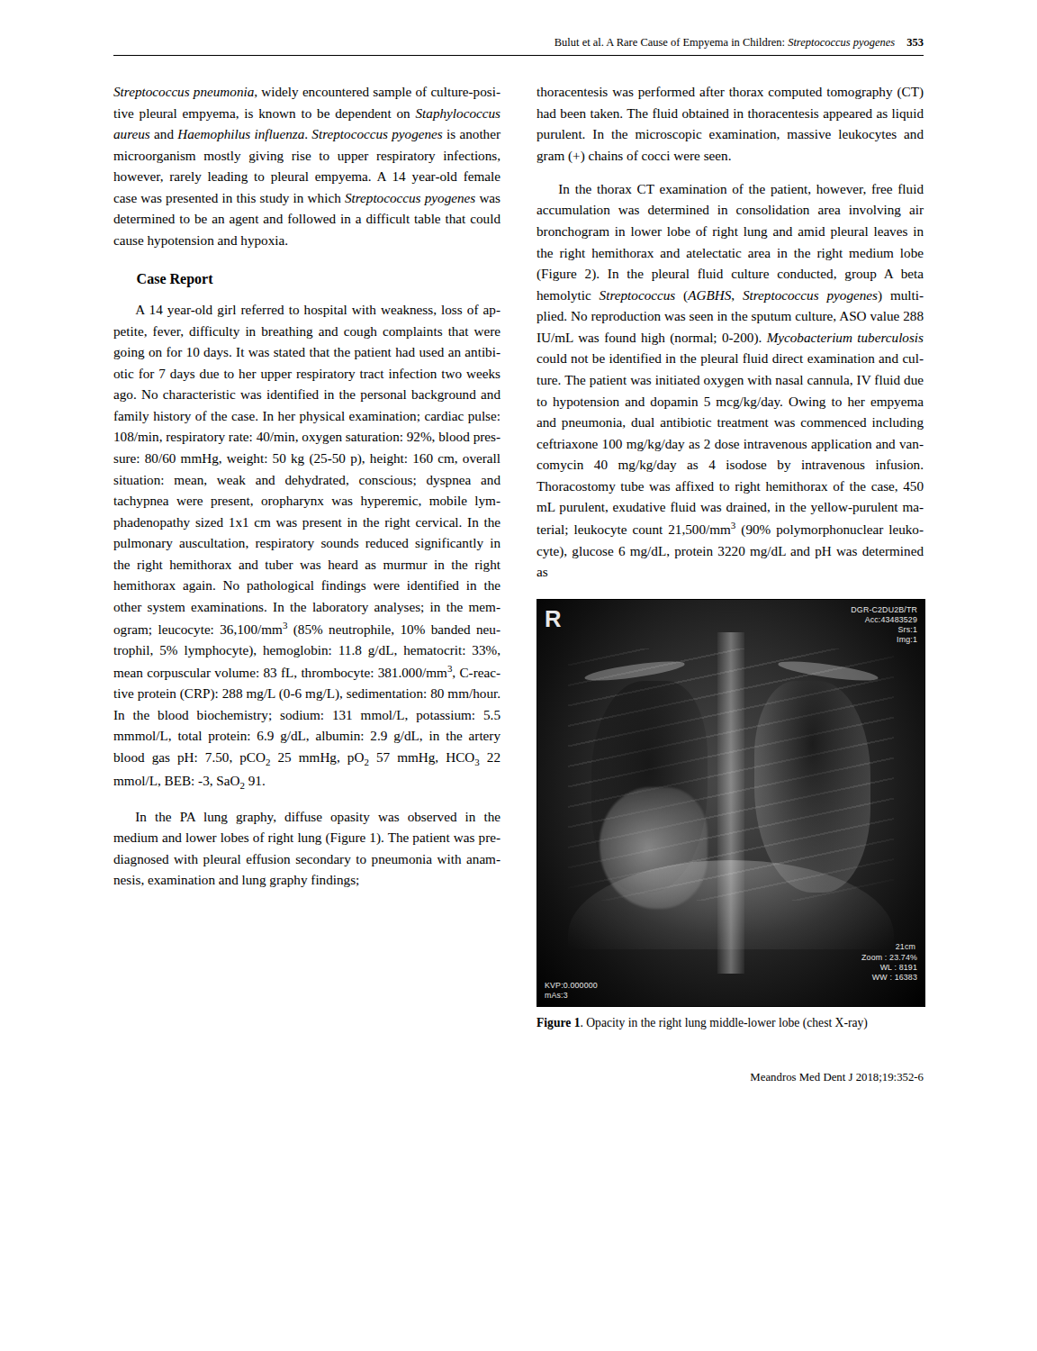Bulut et al. A Rare Cause of Empyema in Children: Streptococcus pyogenes 353
Streptococcus pneumonia, widely encountered sample of culture-positive pleural empyema, is known to be dependent on Staphylococcus aureus and Haemophilus influenza. Streptococcus pyogenes is another microorganism mostly giving rise to upper respiratory infections, however, rarely leading to pleural empyema. A 14 year-old female case was presented in this study in which Streptococcus pyogenes was determined to be an agent and followed in a difficult table that could cause hypotension and hypoxia.
Case Report
A 14 year-old girl referred to hospital with weakness, loss of appetite, fever, difficulty in breathing and cough complaints that were going on for 10 days. It was stated that the patient had used an antibiotic for 7 days due to her upper respiratory tract infection two weeks ago. No characteristic was identified in the personal background and family history of the case. In her physical examination; cardiac pulse: 108/min, respiratory rate: 40/min, oxygen saturation: 92%, blood pressure: 80/60 mmHg, weight: 50 kg (25-50 p), height: 160 cm, overall situation: mean, weak and dehydrated, conscious; dyspnea and tachypnea were present, oropharynx was hyperemic, mobile lymphadenopathy sized 1x1 cm was present in the right cervical. In the pulmonary auscultation, respiratory sounds reduced significantly in the right hemithorax and tuber was heard as murmur in the right hemithorax again. No pathological findings were identified in the other system examinations. In the laboratory analyses; in the memogram; leucocyte: 36,100/mm3 (85% neutrophile, 10% banded neutrophil, 5% lymphocyte), hemoglobin: 11.8 g/dL, hematocrit: 33%, mean corpuscular volume: 83 fL, thrombocyte: 381.000/mm3, C-reactive protein (CRP): 288 mg/L (0-6 mg/L), sedimentation: 80 mm/hour. In the blood biochemistry; sodium: 131 mmol/L, potassium: 5.5 mmmol/L, total protein: 6.9 g/dL, albumin: 2.9 g/dL, in the artery blood gas pH: 7.50, pCO2 25 mmHg, pO2 57 mmHg, HCO3 22 mmol/L, BEB: -3, SaO2 91.
In the PA lung graphy, diffuse opasity was observed in the medium and lower lobes of right lung (Figure 1). The patient was pre-diagnosed with pleural effusion secondary to pneumonia with anamnesis, examination and lung graphy findings;
thoracentesis was performed after thorax computed tomography (CT) had been taken. The fluid obtained in thoracentesis appeared as liquid purulent. In the microscopic examination, massive leukocytes and gram (+) chains of cocci were seen.
In the thorax CT examination of the patient, however, free fluid accumulation was determined in consolidation area involving air bronchogram in lower lobe of right lung and amid pleural leaves in the right hemithorax and atelectatic area in the right medium lobe (Figure 2). In the pleural fluid culture conducted, group A beta hemolytic Streptococcus (AGBHS, Streptococcus pyogenes) multiplied. No reproduction was seen in the sputum culture, ASO value 288 IU/mL was found high (normal; 0-200). Mycobacterium tuberculosis could not be identified in the pleural fluid direct examination and culture. The patient was initiated oxygen with nasal cannula, IV fluid due to hypotension and dopamin 5 mcg/kg/day. Owing to her empyema and pneumonia, dual antibiotic treatment was commenced including ceftriaxone 100 mg/kg/day as 2 dose intravenous application and vancomycin 40 mg/kg/day as 4 isodose by intravenous infusion. Thoracostomy tube was affixed to right hemithorax of the case, 450 mL purulent, exudative fluid was drained, in the yellow-purulent material; leukocyte count 21,500/mm3 (90% polymorphonuclear leukocyte), glucose 6 mg/dL, protein 3220 mg/dL and pH was determined as
R
DGR-C2DU2B/TR
Acc:43483529
Srs:1
Img:1
21cm
Zoom : 23.74%
WL : 8191
WW : 16383
KVP:0.000000
mAs:3
Figure 1. Opacity in the right lung middle-lower lobe (chest X-ray)
Meandros Med Dent J 2018;19:352-6